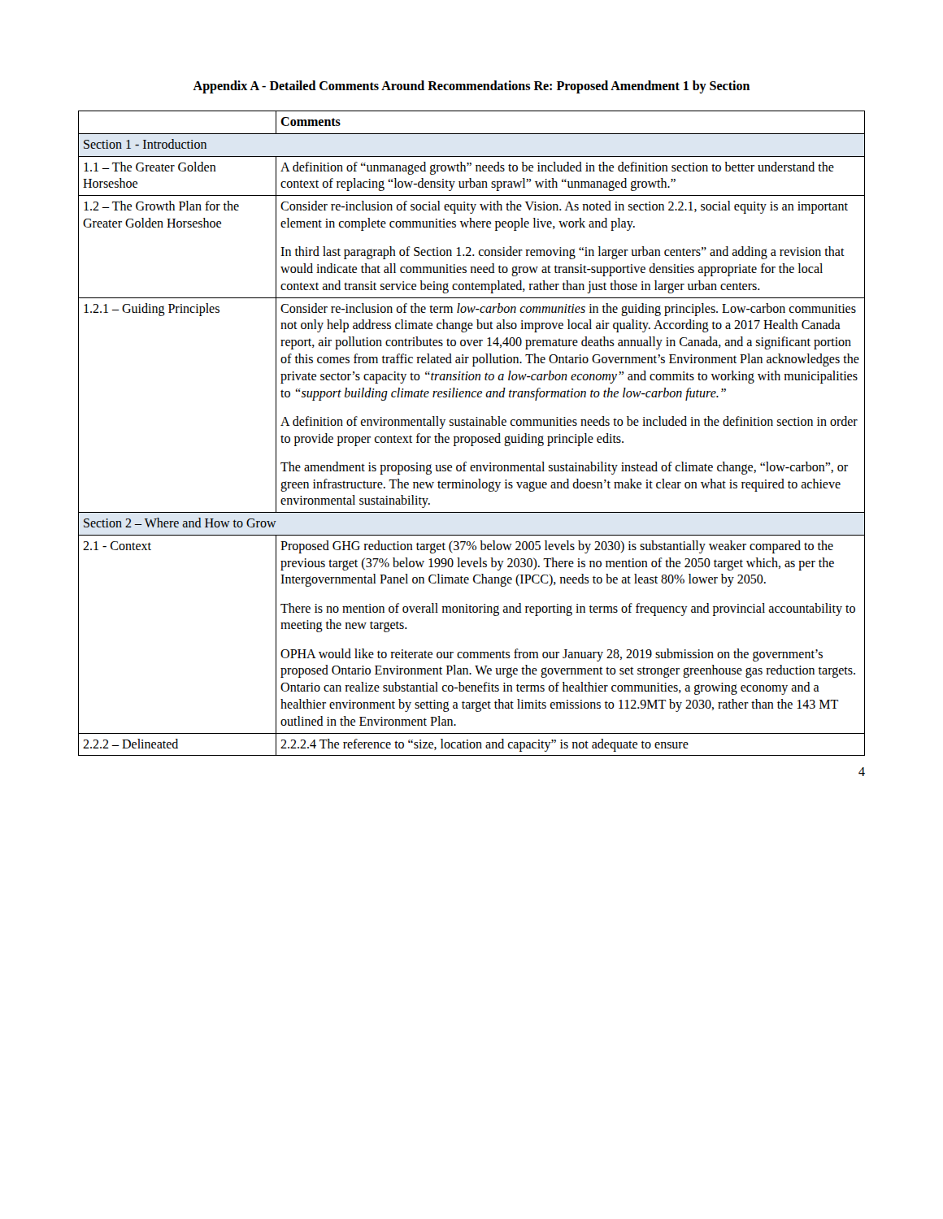Appendix A - Detailed Comments Around Recommendations Re: Proposed Amendment 1 by Section
| | Comments |
| Section 1 - Introduction |
| 1.1 – The Greater Golden Horseshoe | A definition of “unmanaged growth” needs to be included in the definition section to better understand the context of replacing “low-density urban sprawl” with “unmanaged growth.” |
| 1.2 – The Growth Plan for the Greater Golden Horseshoe | Consider re-inclusion of social equity with the Vision. As noted in section 2.2.1, social equity is an important element in complete communities where people live, work and play. In third last paragraph of Section 1.2. consider removing “in larger urban centers” and adding a revision that would indicate that all communities need to grow at transit-supportive densities appropriate for the local context and transit service being contemplated, rather than just those in larger urban centers. |
| 1.2.1 – Guiding Principles | Consider re-inclusion of the term low-carbon communities in the guiding principles. Low-carbon communities not only help address climate change but also improve local air quality. According to a 2017 Health Canada report, air pollution contributes to over 14,400 premature deaths annually in Canada, and a significant portion of this comes from traffic related air pollution. The Ontario Government’s Environment Plan acknowledges the private sector’s capacity to “transition to a low-carbon economy” and commits to working with municipalities to “support building climate resilience and transformation to the low-carbon future.” A definition of environmentally sustainable communities needs to be included in the definition section in order to provide proper context for the proposed guiding principle edits. The amendment is proposing use of environmental sustainability instead of climate change, “low-carbon”, or green infrastructure. The new terminology is vague and doesn’t make it clear on what is required to achieve environmental sustainability. |
| Section 2 – Where and How to Grow |
| 2.1 - Context | Proposed GHG reduction target (37% below 2005 levels by 2030) is substantially weaker compared to the previous target (37% below 1990 levels by 2030). There is no mention of the 2050 target which, as per the Intergovernmental Panel on Climate Change (IPCC), needs to be at least 80% lower by 2050. There is no mention of overall monitoring and reporting in terms of frequency and provincial accountability to meeting the new targets. OPHA would like to reiterate our comments from our January 28, 2019 submission on the government’s proposed Ontario Environment Plan. We urge the government to set stronger greenhouse gas reduction targets. Ontario can realize substantial co-benefits in terms of healthier communities, a growing economy and a healthier environment by setting a target that limits emissions to 112.9MT by 2030, rather than the 143 MT outlined in the Environment Plan. |
| 2.2.2 – Delineated | 2.2.2.4 The reference to “size, location and capacity” is not adequate to ensure |
4